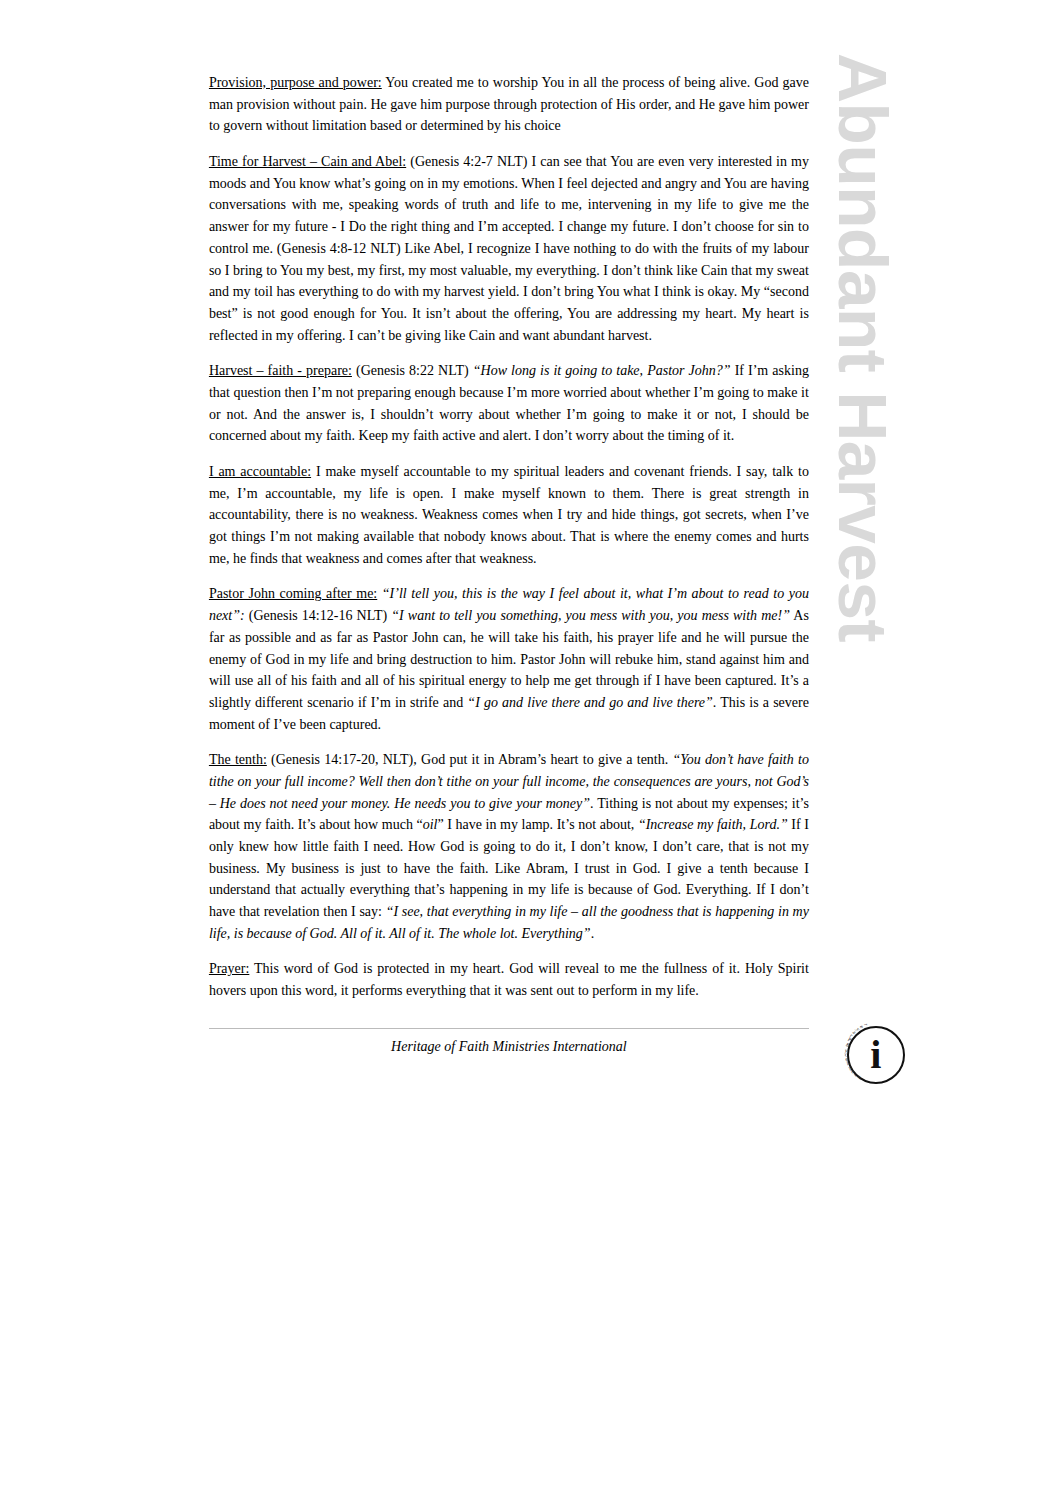Abundant Harvest
Provision, purpose and power: You created me to worship You in all the process of being alive. God gave man provision without pain. He gave him purpose through protection of His order, and He gave him power to govern without limitation based or determined by his choice
Time for Harvest – Cain and Abel: (Genesis 4:2-7 NLT) I can see that You are even very interested in my moods and You know what’s going on in my emotions. When I feel dejected and angry and You are having conversations with me, speaking words of truth and life to me, intervening in my life to give me the answer for my future - I Do the right thing and I’m accepted. I change my future. I don’t choose for sin to control me. (Genesis 4:8-12 NLT) Like Abel, I recognize I have nothing to do with the fruits of my labour so I bring to You my best, my first, my most valuable, my everything. I don’t think like Cain that my sweat and my toil has everything to do with my harvest yield. I don’t bring You what I think is okay. My “second best” is not good enough for You. It isn’t about the offering, You are addressing my heart. My heart is reflected in my offering. I can’t be giving like Cain and want abundant harvest.
Harvest – faith - prepare: (Genesis 8:22 NLT) “How long is it going to take, Pastor John?” If I’m asking that question then I’m not preparing enough because I’m more worried about whether I’m going to make it or not. And the answer is, I shouldn’t worry about whether I’m going to make it or not, I should be concerned about my faith. Keep my faith active and alert. I don’t worry about the timing of it.
I am accountable: I make myself accountable to my spiritual leaders and covenant friends. I say, talk to me, I’m accountable, my life is open. I make myself known to them. There is great strength in accountability, there is no weakness. Weakness comes when I try and hide things, got secrets, when I’ve got things I’m not making available that nobody knows about. That is where the enemy comes and hurts me, he finds that weakness and comes after that weakness.
Pastor John coming after me: “I’ll tell you, this is the way I feel about it, what I’m about to read to you next”: (Genesis 14:12-16 NLT) “I want to tell you something, you mess with you, you mess with me!” As far as possible and as far as Pastor John can, he will take his faith, his prayer life and he will pursue the enemy of God in my life and bring destruction to him. Pastor John will rebuke him, stand against him and will use all of his faith and all of his spiritual energy to help me get through if I have been captured. It’s a slightly different scenario if I’m in strife and “I go and live there and go and live there”. This is a severe moment of I’ve been captured.
The tenth: (Genesis 14:17-20, NLT), God put it in Abram’s heart to give a tenth. “You don’t have faith to tithe on your full income? Well then don’t tithe on your full income, the consequences are yours, not God’s – He does not need your money. He needs you to give your money”. Tithing is not about my expenses; it’s about my faith. It’s about how much “oil” I have in my lamp. It’s not about, “Increase my faith, Lord.” If I only knew how little faith I need. How God is going to do it, I don’t know, I don’t care, that is not my business. My business is just to have the faith. Like Abram, I trust in God. I give a tenth because I understand that actually everything that’s happening in my life is because of God. Everything. If I don’t have that revelation then I say: “I see, that everything in my life – all the goodness that is happening in my life, is because of God. All of it. All of it. The whole lot. Everything”.
Prayer: This word of God is protected in my heart. God will reveal to me the fullness of it. Holy Spirit hovers upon this word, it performs everything that it was sent out to perform in my life.
Heritage of Faith Ministries International
i
P r o p h e c y & P r a y e r